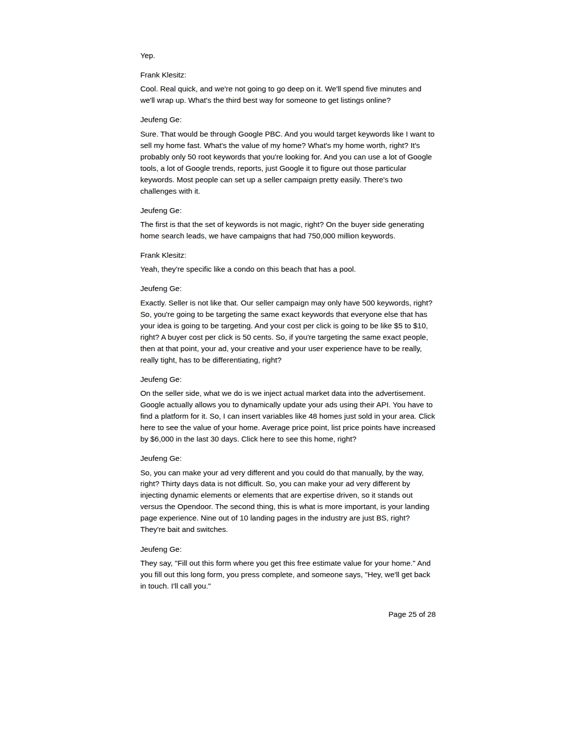Yep.
Frank Klesitz:
Cool. Real quick, and we're not going to go deep on it. We'll spend five minutes and we'll wrap up. What's the third best way for someone to get listings online?
Jeufeng Ge:
Sure. That would be through Google PBC. And you would target keywords like I want to sell my home fast. What's the value of my home? What's my home worth, right? It's probably only 50 root keywords that you're looking for. And you can use a lot of Google tools, a lot of Google trends, reports, just Google it to figure out those particular keywords. Most people can set up a seller campaign pretty easily. There's two challenges with it.
Jeufeng Ge:
The first is that the set of keywords is not magic, right? On the buyer side generating home search leads, we have campaigns that had 750,000 million keywords.
Frank Klesitz:
Yeah, they're specific like a condo on this beach that has a pool.
Jeufeng Ge:
Exactly. Seller is not like that. Our seller campaign may only have 500 keywords, right? So, you're going to be targeting the same exact keywords that everyone else that has your idea is going to be targeting. And your cost per click is going to be like $5 to $10, right? A buyer cost per click is 50 cents. So, if you're targeting the same exact people, then at that point, your ad, your creative and your user experience have to be really, really tight, has to be differentiating, right?
Jeufeng Ge:
On the seller side, what we do is we inject actual market data into the advertisement. Google actually allows you to dynamically update your ads using their API. You have to find a platform for it. So, I can insert variables like 48 homes just sold in your area. Click here to see the value of your home. Average price point, list price points have increased by $6,000 in the last 30 days. Click here to see this home, right?
Jeufeng Ge:
So, you can make your ad very different and you could do that manually, by the way, right? Thirty days data is not difficult. So, you can make your ad very different by injecting dynamic elements or elements that are expertise driven, so it stands out versus the Opendoor. The second thing, this is what is more important, is your landing page experience. Nine out of 10 landing pages in the industry are just BS, right? They're bait and switches.
Jeufeng Ge:
They say, "Fill out this form where you get this free estimate value for your home." And you fill out this long form, you press complete, and someone says, "Hey, we'll get back in touch. I'll call you."
Page 25 of 28